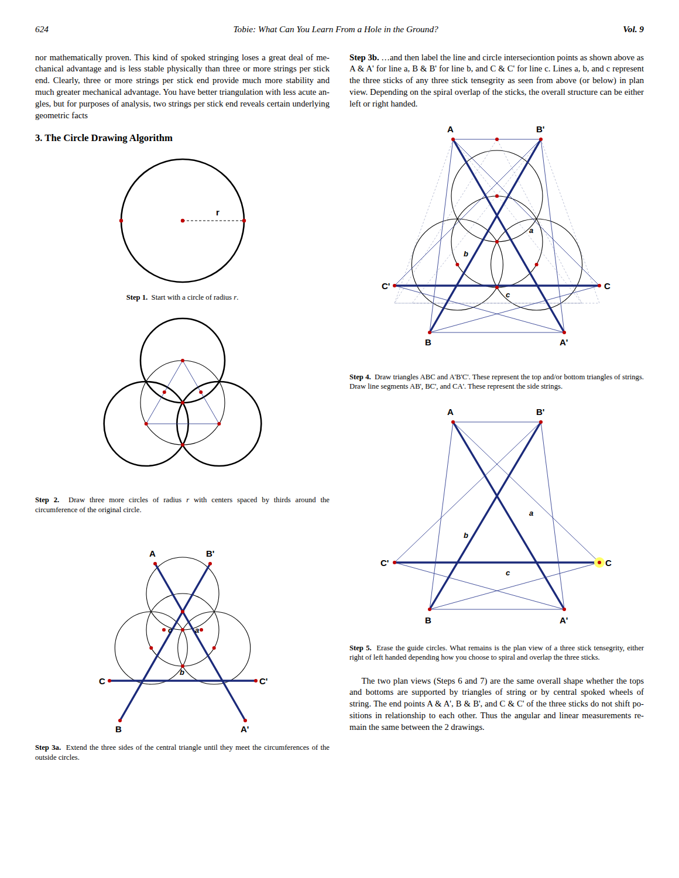624 Tobie: What Can You Learn From a Hole in the Ground? Vol. 9
nor mathematically proven. This kind of spoked stringing loses a great deal of mechanical advantage and is less stable physically than three or more strings per stick end. Clearly, three or more strings per stick end provide much more stability and much greater mechanical advantage. You have better triangulation with less acute angles, but for purposes of analysis, two strings per stick end reveals certain underlying geometric facts
3. The Circle Drawing Algorithm
r
Step 1. Start with a circle of radius r.
Step 2. Draw three more circles of radius r with centers spaced by thirds around the circumference of the original circle.
A B' C C' B A' c a b
Step 3a. Extend the three sides of the central triangle until they meet the circumferences of the outside circles.
Step 3b. …and then label the line and circle interseciontion points as shown above as A & A' for line a, B & B' for line b, and C & C' for line c. Lines a, b, and c represent the three sticks of any three stick tensegrity as seen from above (or below) in plan view. Depending on the spiral overlap of the sticks, the overall structure can be either left or right handed.
A B' C' C B A' a b c
Step 4. Draw triangles ABC and A'B'C'. These represent the top and/or bottom triangles of strings. Draw line segments AB', BC', and CA'. These represent the side strings.
A B' C' C B A' a b c
Step 5. Erase the guide circles. What remains is the plan view of a three stick tensegrity, either right of left handed depending how you choose to spiral and overlap the three sticks.
The two plan views (Steps 6 and 7) are the same overall shape whether the tops and bottoms are supported by triangles of string or by central spoked wheels of string. The end points A & A', B & B', and C & C' of the three sticks do not shift positions in relationship to each other. Thus the angular and linear measurements remain the same between the 2 drawings.